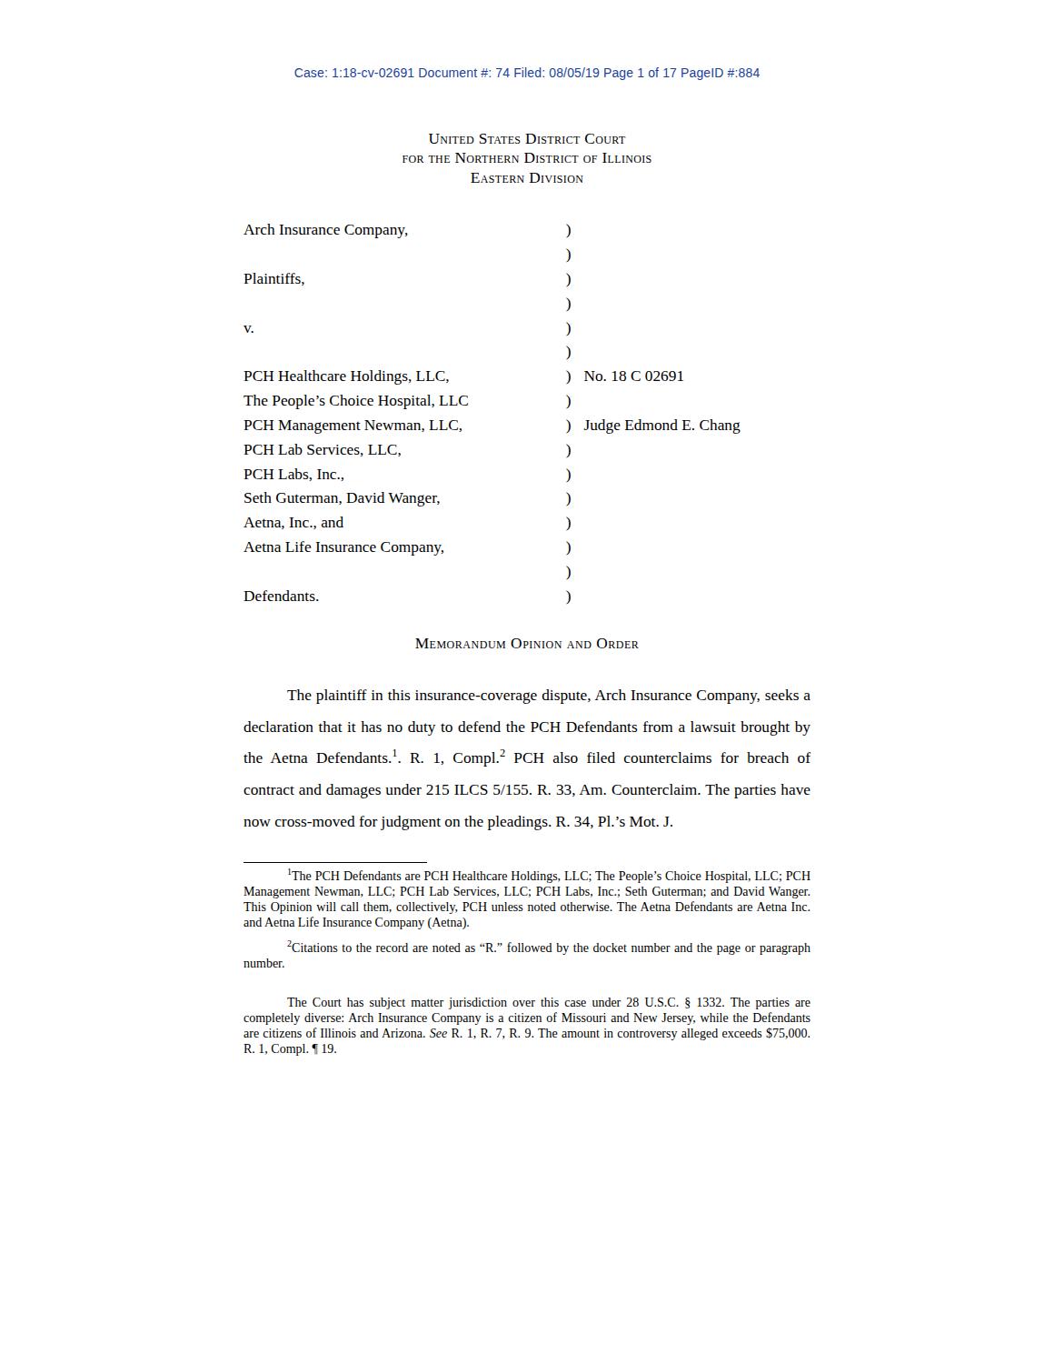Case: 1:18-cv-02691 Document #: 74 Filed: 08/05/19 Page 1 of 17 PageID #:884
United States District Court
for the Northern District of Illinois
Eastern Division
| Arch Insurance Company, | ) | |
| | ) | |
| Plaintiffs, | ) | |
| | ) | |
| v. | ) | |
| | ) | |
| PCH Healthcare Holdings, LLC, | ) | No. 18 C 02691 |
| The People’s Choice Hospital, LLC | ) | |
| PCH Management Newman, LLC, | ) | Judge Edmond E. Chang |
| PCH Lab Services, LLC, | ) | |
| PCH Labs, Inc., | ) | |
| Seth Guterman, David Wanger, | ) | |
| Aetna, Inc., and | ) | |
| Aetna Life Insurance Company, | ) | |
| | ) | |
| Defendants. | ) | |
Memorandum Opinion and Order
The plaintiff in this insurance-coverage dispute, Arch Insurance Company, seeks a declaration that it has no duty to defend the PCH Defendants from a lawsuit brought by the Aetna Defendants.1. R. 1, Compl.2 PCH also filed counterclaims for breach of contract and damages under 215 ILCS 5/155. R. 33, Am. Counterclaim. The parties have now cross-moved for judgment on the pleadings. R. 34, Pl.’s Mot. J.
1The PCH Defendants are PCH Healthcare Holdings, LLC; The People’s Choice Hospital, LLC; PCH Management Newman, LLC; PCH Lab Services, LLC; PCH Labs, Inc.; Seth Guterman; and David Wanger. This Opinion will call them, collectively, PCH unless noted otherwise. The Aetna Defendants are Aetna Inc. and Aetna Life Insurance Company (Aetna).
2Citations to the record are noted as “R.” followed by the docket number and the page or paragraph number.
The Court has subject matter jurisdiction over this case under 28 U.S.C. § 1332. The parties are completely diverse: Arch Insurance Company is a citizen of Missouri and New Jersey, while the Defendants are citizens of Illinois and Arizona. See R. 1, R. 7, R. 9. The amount in controversy alleged exceeds $75,000. R. 1, Compl. ¶ 19.